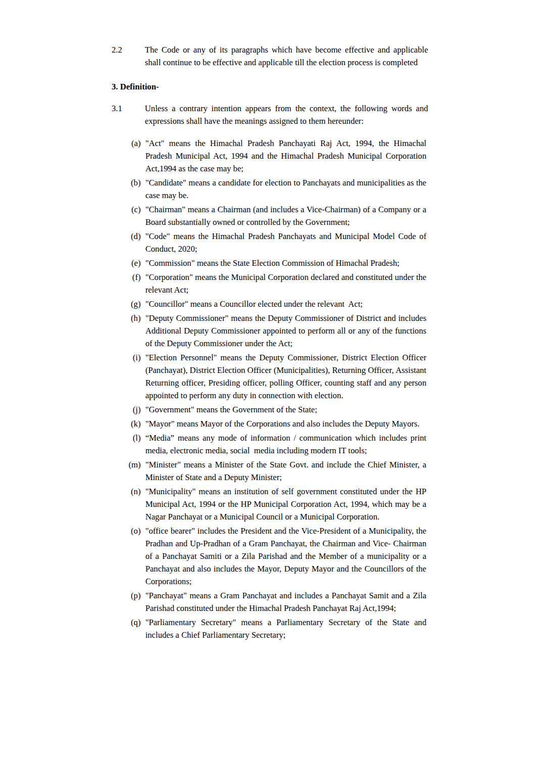2.2
The Code or any of its paragraphs which have become effective and applicable shall continue to be effective and applicable till the election process is completed
3. Definition-
3.1
Unless a contrary intention appears from the context, the following words and expressions shall have the meanings assigned to them hereunder:
(a) "Act" means the Himachal Pradesh Panchayati Raj Act, 1994, the Himachal Pradesh Municipal Act, 1994 and the Himachal Pradesh Municipal Corporation Act,1994 as the case may be;
(b) "Candidate" means a candidate for election to Panchayats and municipalities as the case may be.
(c) "Chairman" means a Chairman (and includes a Vice-Chairman) of a Company or a Board substantially owned or controlled by the Government;
(d) "Code" means the Himachal Pradesh Panchayats and Municipal Model Code of Conduct, 2020;
(e) "Commission" means the State Election Commission of Himachal Pradesh;
(f) "Corporation" means the Municipal Corporation declared and constituted under the relevant Act;
(g) "Councillor" means a Councillor elected under the relevant Act;
(h) "Deputy Commissioner" means the Deputy Commissioner of District and includes Additional Deputy Commissioner appointed to perform all or any of the functions of the Deputy Commissioner under the Act;
(i) "Election Personnel" means the Deputy Commissioner, District Election Officer (Panchayat), District Election Officer (Municipalities), Returning Officer, Assistant Returning officer, Presiding officer, polling Officer, counting staff and any person appointed to perform any duty in connection with election.
(j) "Government" means the Government of the State;
(k) "Mayor" means Mayor of the Corporations and also includes the Deputy Mayors.
(l) “Media” means any mode of information / communication which includes print media, electronic media, social media including modern IT tools;
(m) "Minister" means a Minister of the State Govt. and include the Chief Minister, a Minister of State and a Deputy Minister;
(n) "Municipality" means an institution of self government constituted under the HP Municipal Act, 1994 or the HP Municipal Corporation Act, 1994, which may be a Nagar Panchayat or a Municipal Council or a Municipal Corporation.
(o) "office bearer" includes the President and the Vice-President of a Municipality, the Pradhan and Up-Pradhan of a Gram Panchayat, the Chairman and Vice- Chairman of a Panchayat Samiti or a Zila Parishad and the Member of a municipality or a Panchayat and also includes the Mayor, Deputy Mayor and the Councillors of the Corporations;
(p) "Panchayat" means a Gram Panchayat and includes a Panchayat Samit and a Zila Parishad constituted under the Himachal Pradesh Panchayat Raj Act,1994;
(q) "Parliamentary Secretary" means a Parliamentary Secretary of the State and includes a Chief Parliamentary Secretary;